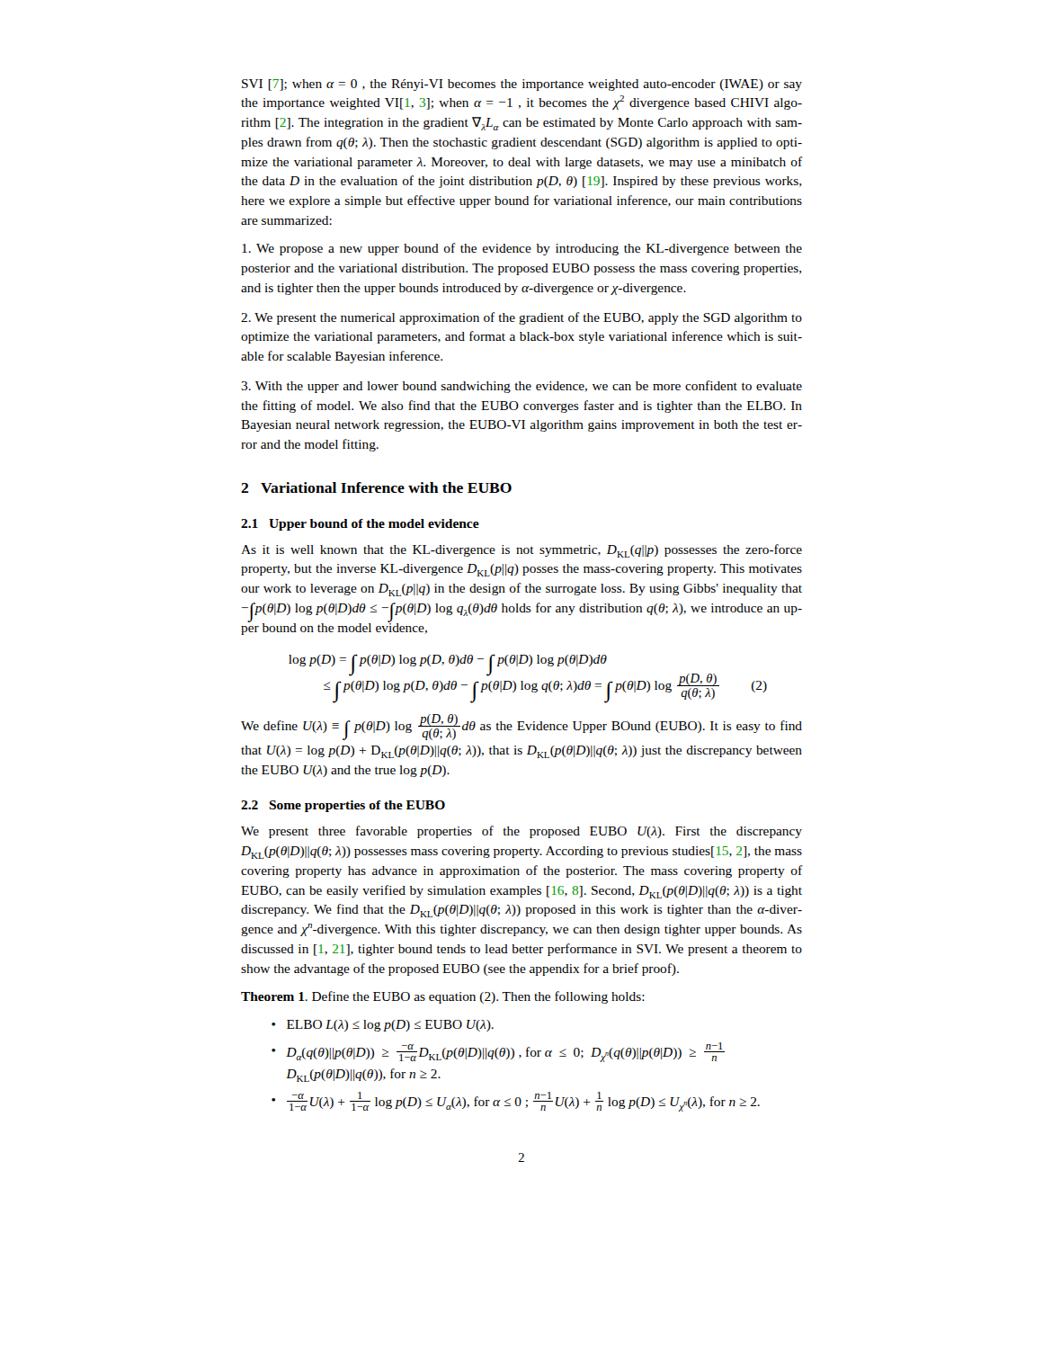SVI [7]; when α = 0 , the Rényi-VI becomes the importance weighted auto-encoder (IWAE) or say the importance weighted VI[1, 3]; when α = −1 , it becomes the χ2 divergence based CHIVI algorithm [2]. The integration in the gradient ∇λLα can be estimated by Monte Carlo approach with samples drawn from q(θ; λ). Then the stochastic gradient descendant (SGD) algorithm is applied to optimize the variational parameter λ. Moreover, to deal with large datasets, we may use a minibatch of the data D in the evaluation of the joint distribution p(D, θ) [19]. Inspired by these previous works, here we explore a simple but effective upper bound for variational inference, our main contributions are summarized:
1. We propose a new upper bound of the evidence by introducing the KL-divergence between the posterior and the variational distribution. The proposed EUBO possess the mass covering properties, and is tighter then the upper bounds introduced by α-divergence or χ-divergence.
2. We present the numerical approximation of the gradient of the EUBO, apply the SGD algorithm to optimize the variational parameters, and format a black-box style variational inference which is suitable for scalable Bayesian inference.
3. With the upper and lower bound sandwiching the evidence, we can be more confident to evaluate the fitting of model. We also find that the EUBO converges faster and is tighter than the ELBO. In Bayesian neural network regression, the EUBO-VI algorithm gains improvement in both the test error and the model fitting.
2 Variational Inference with the EUBO
2.1 Upper bound of the model evidence
As it is well known that the KL-divergence is not symmetric, DKL(q||p) possesses the zero-force property, but the inverse KL-divergence DKL(p||q) posses the mass-covering property. This motivates our work to leverage on DKL(p||q) in the design of the surrogate loss. By using Gibbs' inequality that −∫p(θ|D) log p(θ|D)dθ ≤ −∫p(θ|D) log qλ(θ)dθ holds for any distribution q(θ; λ), we introduce an upper bound on the model evidence,
log p(D) = ∫ p(θ|D) log p(D, θ)dθ − ∫ p(θ|D) log p(θ|D)dθ ≤ ∫ p(θ|D) log p(D, θ)dθ − ∫ p(θ|D) log q(θ; λ)dθ = ∫ p(θ|D) log p(D, θ) q(θ; λ) (2)
We define U(λ) ≡ ∫ p(θ|D) log p(D, θ) q(θ; λ) dθ as the Evidence Upper BOund (EUBO). It is easy to find that U(λ) = log p(D) + DKL(p(θ|D)||q(θ; λ)), that is DKL(p(θ|D)||q(θ; λ)) just the discrepancy between the EUBO U(λ) and the true log p(D).
2.2 Some properties of the EUBO
We present three favorable properties of the proposed EUBO U(λ). First the discrepancy DKL(p(θ|D)||q(θ; λ)) possesses mass covering property. According to previous studies[15, 2], the mass covering property has advance in approximation of the posterior. The mass covering property of EUBO, can be easily verified by simulation examples [16, 8]. Second, DKL(p(θ|D)||q(θ; λ)) is a tight discrepancy. We find that the DKL(p(θ|D)||q(θ; λ)) proposed in this work is tighter than the α-divergence and χn-divergence. With this tighter discrepancy, we can then design tighter upper bounds. As discussed in [1, 21], tighter bound tends to lead better performance in SVI. We present a theorem to show the advantage of the proposed EUBO (see the appendix for a brief proof).
Theorem 1. Define the EUBO as equation (2). Then the following holds:
ELBO L(λ) ≤ log p(D) ≤ EUBO U(λ).
Dα(q(θ)||p(θ|D)) ≥ −α 1−α DKL(p(θ|D)||q(θ)) , for α ≤ 0; Dχn(q(θ)||p(θ|D)) ≥ n−1 n DKL(p(θ|D)||q(θ)), for n ≥ 2.
−α 1−α U(λ) + 11−α log p(D) ≤ Uα(λ), for α ≤ 0 ; n−1 n U(λ) + 1 n log p(D) ≤ Uχn(λ), for n ≥ 2.
2